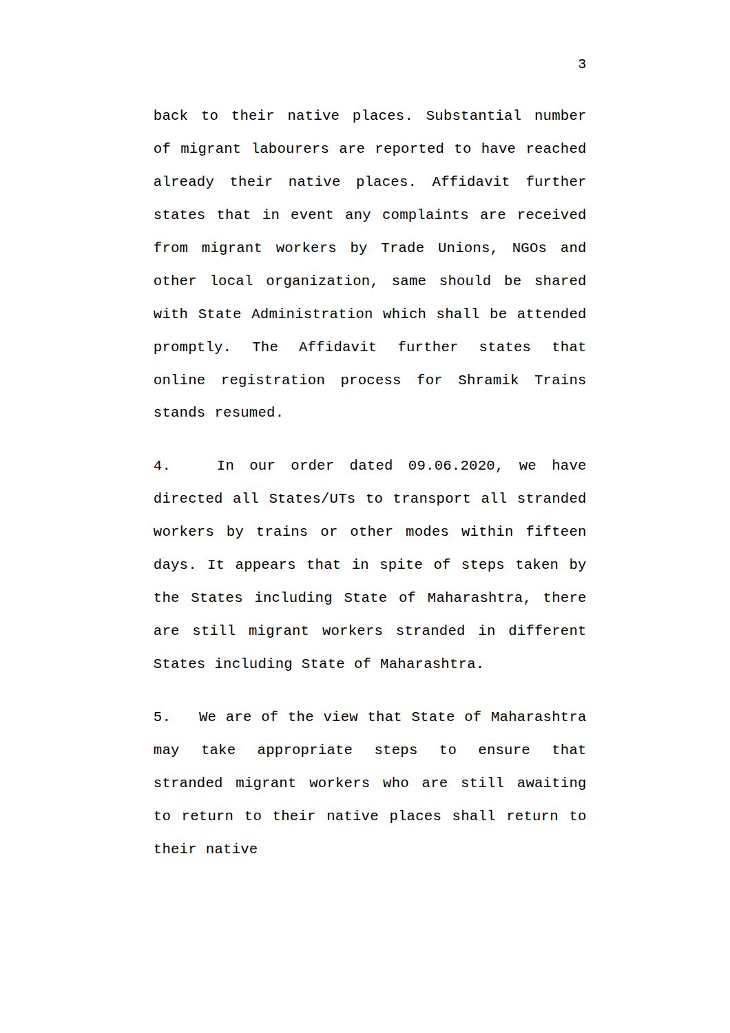3
back to their native places. Substantial number of migrant labourers are reported to have reached already their native places. Affidavit further states that in event any complaints are received from migrant workers by Trade Unions, NGOs and other local organization, same should be shared with State Administration which shall be attended promptly. The Affidavit further states that online registration process for Shramik Trains stands resumed.
4. In our order dated 09.06.2020, we have directed all States/UTs to transport all stranded workers by trains or other modes within fifteen days. It appears that in spite of steps taken by the States including State of Maharashtra, there are still migrant workers stranded in different States including State of Maharashtra.
5. We are of the view that State of Maharashtra may take appropriate steps to ensure that stranded migrant workers who are still awaiting to return to their native places shall return to their native